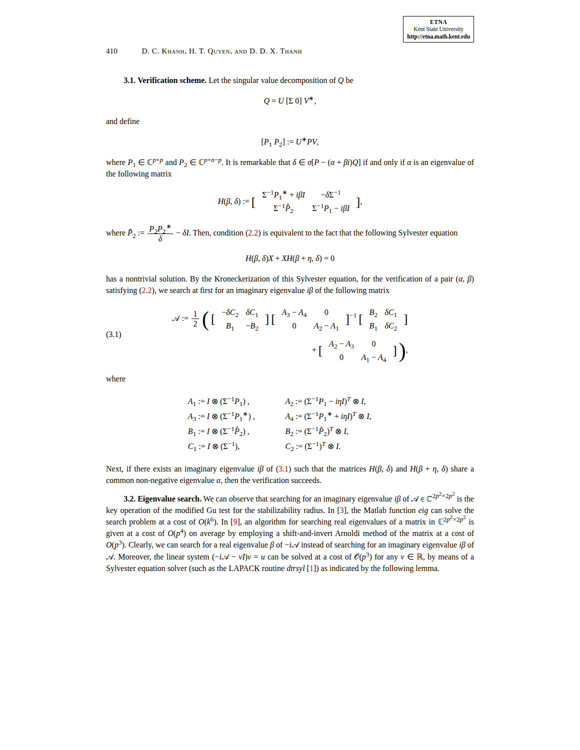ETNA
Kent State University
http://etna.math.kent.edu
410 D. C. Khanh, H. T. Quyen, and D. D. X. Thanh
3.1. Verification scheme. Let the singular value decomposition of Q be
Q = U [Σ 0] V∗,
and define
[P1 P2] := U∗PV,
where P1 ∈ ℂp×p and P2 ∈ ℂp×n−p. It is remarkable that δ ∈ σ[P − (α + βi)Q] if and only if α is an eigenvalue of the following matrix
H(β, δ) := [
| Σ −1 P 1 ∗ + iβI | − δ Σ −1 |
| Σ −1 P̂ 2 | Σ −1 P 1 − iβI |
],
where P̂2 := P2P2∗δ − δI. Then, condition (2.2) is equivalent to the fact that the following Sylvester equation
H(β, δ)X + XH(β + η, δ) = 0
has a nontrivial solution. By the Kroneckerization of this Sylvester equation, for the verification of a pair (α, β) satisfying (2.2), we search at first for an imaginary eigenvalue iβ of the following matrix
(3.1)
| 𝒜 := 1 2 ( [ / − δC 2 / δC 1 / / B 1 / − B 2 / ] [ / A 3 − A 4 / 0 / / 0 / A 2 − A 1 / ] −1 [ / B 2 / δC 1 / / B 1 / δC 2 / ] |
| + [ / A 2 − A 3 / 0 / / 0 / A 1 − A 4 / ] ) , |
where
| A 1 := I ⊗ (Σ −1 P 1 ) , | A 2 := (Σ −1 P 1 − iηI ) T ⊗ I , |
| A 3 := I ⊗ (Σ −1 P 1 ∗ ) , | A 4 := (Σ −1 P 1 ∗ + iηI ) T ⊗ I , |
| B 1 := I ⊗ (Σ −1 P̂ 2 ) , | B 2 := (Σ −1 P̂ 2 ) T ⊗ I , |
| C 1 := I ⊗ (Σ −1 ), | C 2 := (Σ −1 ) T ⊗ I . |
Next, if there exists an imaginary eigenvalue iβ of (3.1) such that the matrices H(β, δ) and H(β + η, δ) share a common non-negative eigenvalue α, then the verification succeeds.
3.2. Eigenvalue search. We can observe that searching for an imaginary eigenvalue iβ of 𝒜 ∈ ℂ2p2×2p2 is the key operation of the modified Gu test for the stabilizability radius. In [3], the Matlab function eig can solve the search problem at a cost of O(k6). In [9], an algorithm for searching real eigenvalues of a matrix in ℂ2p2×2p2 is given at a cost of O(p4) on average by employing a shift-and-invert Arnoldi method of the matrix at a cost of O(p3). Clearly, we can search for a real eigenvalue β of −i 𝒜 instead of searching for an imaginary eigenvalue iβ of 𝒜. Moreover, the linear system (−i 𝒜 − νI)v = u can be solved at a cost of 𝒪(p3) for any ν ∈ ℝ, by means of a Sylvester equation solver (such as the LAPACK routine dtrsyl [1]) as indicated by the following lemma.